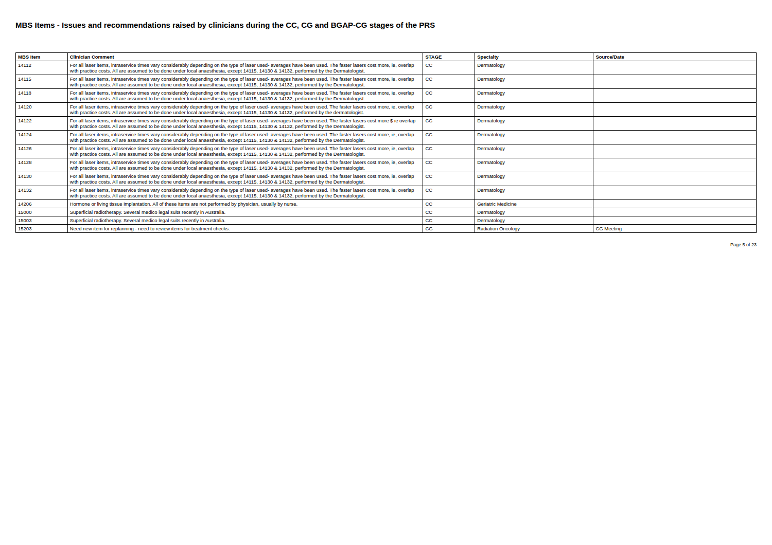MBS Items - Issues and recommendations raised by clinicians during the CC, CG and BGAP-CG stages of the PRS
| MBS Item | Clinician Comment | STAGE | Specialty | Source/Date |
| --- | --- | --- | --- | --- |
| 14112 | For all laser items, intraservice times vary considerably depending on the type of laser used- averages have been used. The faster lasers cost more, ie, overlap with practice costs. All are assumed to be done under local anaesthesia, except 14115, 14130 & 14132, performed by the Dermatologist. | CC | Dermatology | |
| 14115 | For all laser items, intraservice times vary considerably depending on the type of laser used- averages have been used. The faster lasers cost more, ie, overlap with practice costs. All are assumed to be done under local anaesthesia, except 14115, 14130 & 14132, performed by the Dermatologist. | CC | Dermatology | |
| 14118 | For all laser items, intraservice times vary considerably depending on the type of laser used- averages have been used. The faster lasers cost more, ie, overlap with practice costs. All are assumed to be done under local anaesthesia, except 14115, 14130 & 14132, performed by the Dermatologist. | CC | Dermatology | |
| 14120 | For all laser items, intraservice times vary considerably depending on the type of laser used- averages have been used. The faster lasers cost more, ie, overlap with practice costs. All are assumed to be done under local anaesthesia, except 14115, 14130 & 14132, performed by the dermatologist. | CC | Dermatology | |
| 14122 | For all laser items, intraservice times vary considerably depending on the type of laser used- averages have been used. The faster lasers cost more $ ie overlap with practice costs. All are assumed to be done under local anaesthesia, except 14115, 14130 & 14132, performed by the Dermatologist. | CC | Dermatology | |
| 14124 | For all laser items, intraservice times vary considerably depending on the type of laser used- averages have been used. The faster lasers cost more, ie, overlap with practice costs. All are assumed to be done under local anaesthesia, except 14115, 14130 & 14132, performed by the Dermatologist. | CC | Dermatology | |
| 14126 | For all laser items, intraservice times vary considerably depending on the type of laser used- averages have been used. The faster lasers cost more, ie, overlap with practice costs. All are assumed to be done under local anaesthesia, except 14115, 14130 & 14132, performed by the Dermatologist. | CC | Dermatology | |
| 14128 | For all laser items, intraservice times vary considerably depending on the type of laser used- averages have been used. The faster lasers cost more, ie, overlap with practice costs. All are assumed to be done under local anaesthesia, except 14115, 14130 & 14132, performed by the Dermatologist. | CC | Dermatology | |
| 14130 | For all laser items, intraservice times vary considerably depending on the type of laser used- averages have been used. The faster lasers cost more, ie, overlap with practice costs. All are assumed to be done under local anaesthesia, except 14115, 14130 & 14132, performed by the Dermatologist. | CC | Dermatology | |
| 14132 | For all laser items, intraservice times vary considerably depending on the type of laser used- averages have been used. The faster lasers cost more, ie, overlap with practice costs. All are assumed to be done under local anaesthesia, except 14115, 14130 & 14132, performed by the Dermatologist. | CC | Dermatology | |
| 14206 | Hormone or living tissue implantation. All of these items are not performed by physician, usually by nurse. | CC | Geriatric Medicine | |
| 15000 | Superficial radiotherapy. Several medico legal suits recently in Australia. | CC | Dermatology | |
| 15003 | Superficial radiotherapy. Several medico legal suits recently in Australia. | CC | Dermatology | |
| 15203 | Need new item for replanning - need to review items for treatment checks. | CG | Radiation Oncology | CG Meeting |
Page 5 of 23